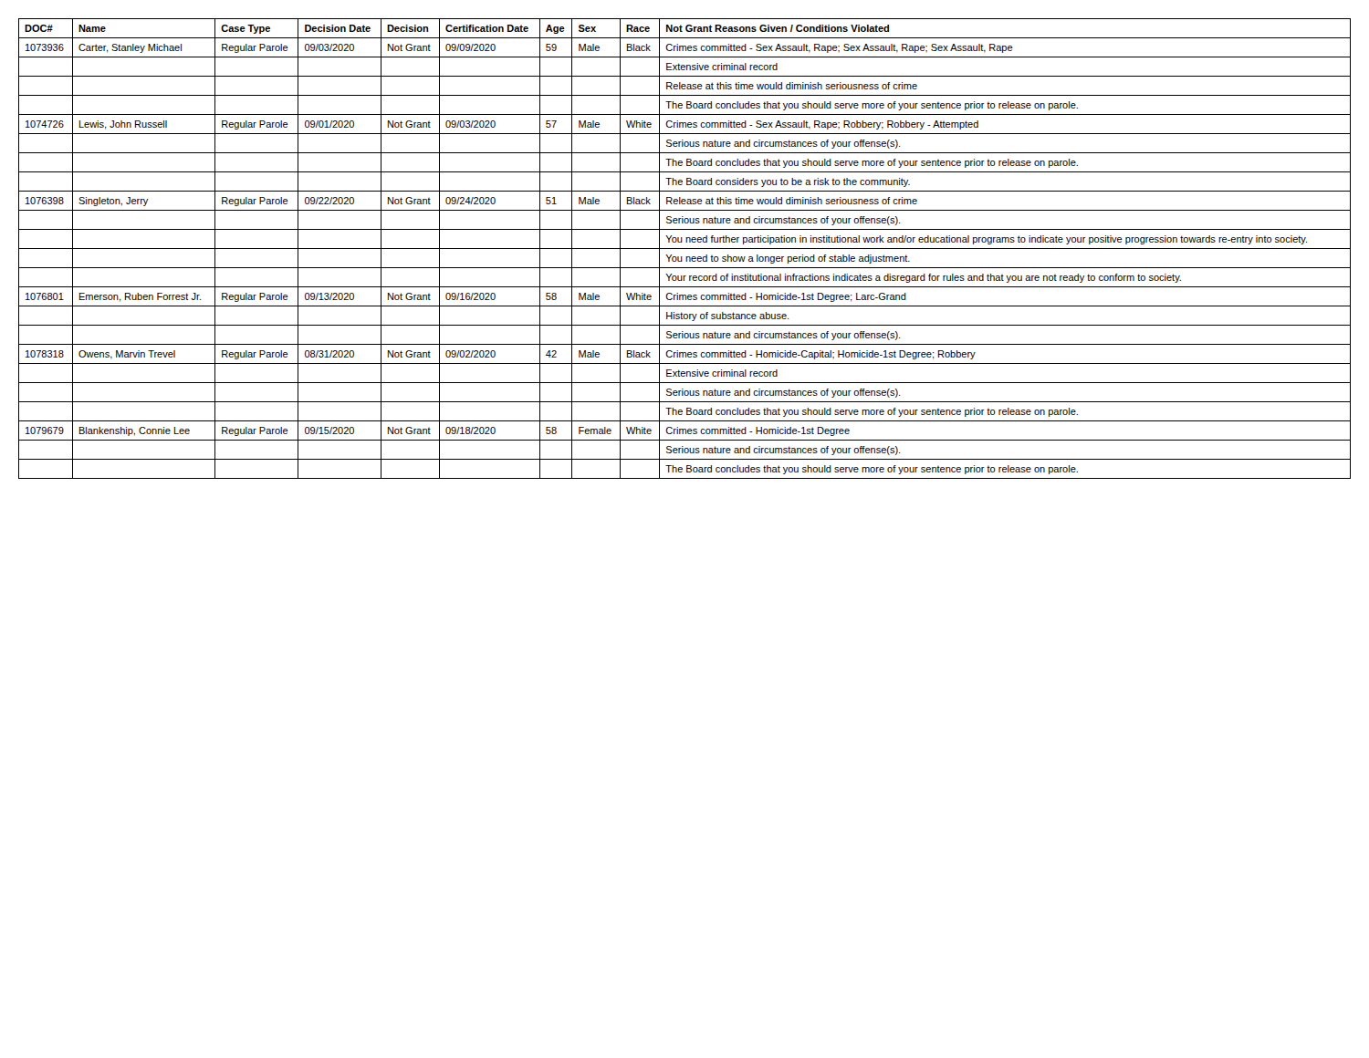| DOC# | Name | Case Type | Decision Date | Decision | Certification Date | Age | Sex | Race | Not Grant Reasons Given / Conditions Violated |
| --- | --- | --- | --- | --- | --- | --- | --- | --- | --- |
| 1073936 | Carter, Stanley Michael | Regular Parole | 09/03/2020 | Not Grant | 09/09/2020 | 59 | Male | Black | Crimes committed - Sex Assault, Rape; Sex Assault, Rape; Sex Assault, Rape |
| | | | | | | | | | Extensive criminal record |
| | | | | | | | | | Release at this time would diminish seriousness of crime |
| | | | | | | | | | The Board concludes that you should serve more of your sentence prior to release on parole. |
| 1074726 | Lewis, John Russell | Regular Parole | 09/01/2020 | Not Grant | 09/03/2020 | 57 | Male | White | Crimes committed - Sex Assault, Rape; Robbery; Robbery - Attempted |
| | | | | | | | | | Serious nature and circumstances of your offense(s). |
| | | | | | | | | | The Board concludes that you should serve more of your sentence prior to release on parole. |
| | | | | | | | | | The Board considers you to be a risk to the community. |
| 1076398 | Singleton, Jerry | Regular Parole | 09/22/2020 | Not Grant | 09/24/2020 | 51 | Male | Black | Release at this time would diminish seriousness of crime |
| | | | | | | | | | Serious nature and circumstances of your offense(s). |
| | | | | | | | | | You need further participation in institutional work and/or educational programs to indicate your positive progression towards re-entry into society. |
| | | | | | | | | | You need to show a longer period of stable adjustment. |
| | | | | | | | | | Your record of institutional infractions indicates a disregard for rules and that you are not ready to conform to society. |
| 1076801 | Emerson, Ruben Forrest Jr. | Regular Parole | 09/13/2020 | Not Grant | 09/16/2020 | 58 | Male | White | Crimes committed - Homicide-1st Degree; Larc-Grand |
| | | | | | | | | | History of substance abuse. |
| | | | | | | | | | Serious nature and circumstances of your offense(s). |
| 1078318 | Owens, Marvin Trevel | Regular Parole | 08/31/2020 | Not Grant | 09/02/2020 | 42 | Male | Black | Crimes committed - Homicide-Capital; Homicide-1st Degree; Robbery |
| | | | | | | | | | Extensive criminal record |
| | | | | | | | | | Serious nature and circumstances of your offense(s). |
| | | | | | | | | | The Board concludes that you should serve more of your sentence prior to release on parole. |
| 1079679 | Blankenship, Connie Lee | Regular Parole | 09/15/2020 | Not Grant | 09/18/2020 | 58 | Female | White | Crimes committed - Homicide-1st Degree |
| | | | | | | | | | Serious nature and circumstances of your offense(s). |
| | | | | | | | | | The Board concludes that you should serve more of your sentence prior to release on parole. |